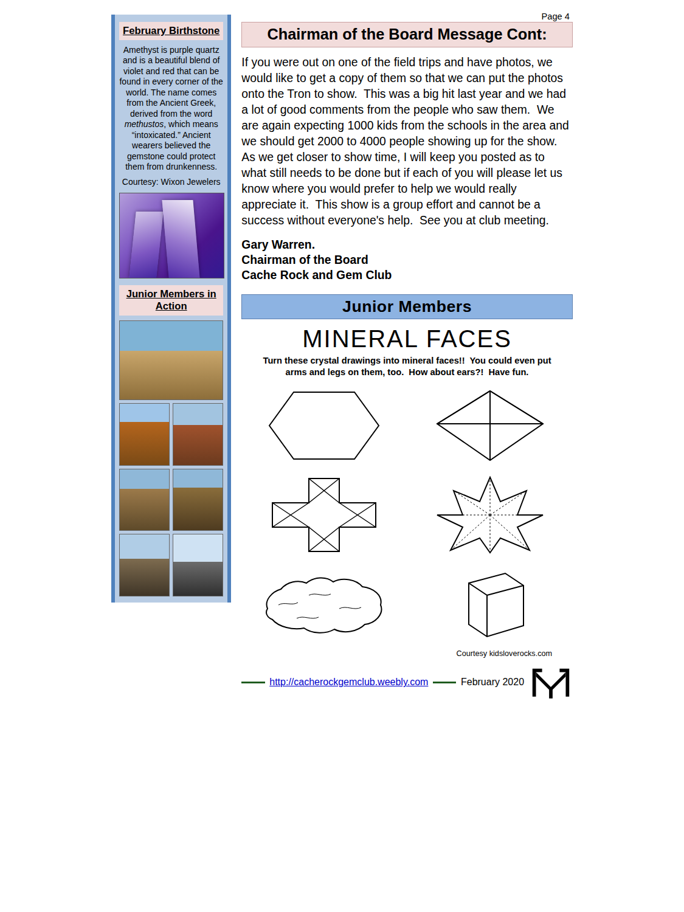Page 4
February Birthstone
Amethyst is purple quartz and is a beautiful blend of violet and red that can be found in every corner of the world. The name comes from the Ancient Greek, derived from the word methustos, which means “intoxicated.” Ancient wearers believed the gemstone could protect them from drunkenness.
Courtesy: Wixon Jewelers
Junior Members in Action
Chairman of the Board Message Cont:
If you were out on one of the field trips and have photos, we would like to get a copy of them so that we can put the photos onto the Tron to show. This was a big hit last year and we had a lot of good comments from the people who saw them. We are again expecting 1000 kids from the schools in the area and we should get 2000 to 4000 people showing up for the show. As we get closer to show time, I will keep you posted as to what still needs to be done but if each of you will please let us know where you would prefer to help we would really appreciate it. This show is a group effort and cannot be a success without everyone's help. See you at club meeting.
Gary Warren.
Chairman of the Board
Cache Rock and Gem Club
Junior Members
MINERAL FACES
Turn these crystal drawings into mineral faces!! You could even put arms and legs on them, too. How about ears?! Have fun.
Courtesy kidsloverocks.com
http://cacherockgemclub.weebly.com
February 2020